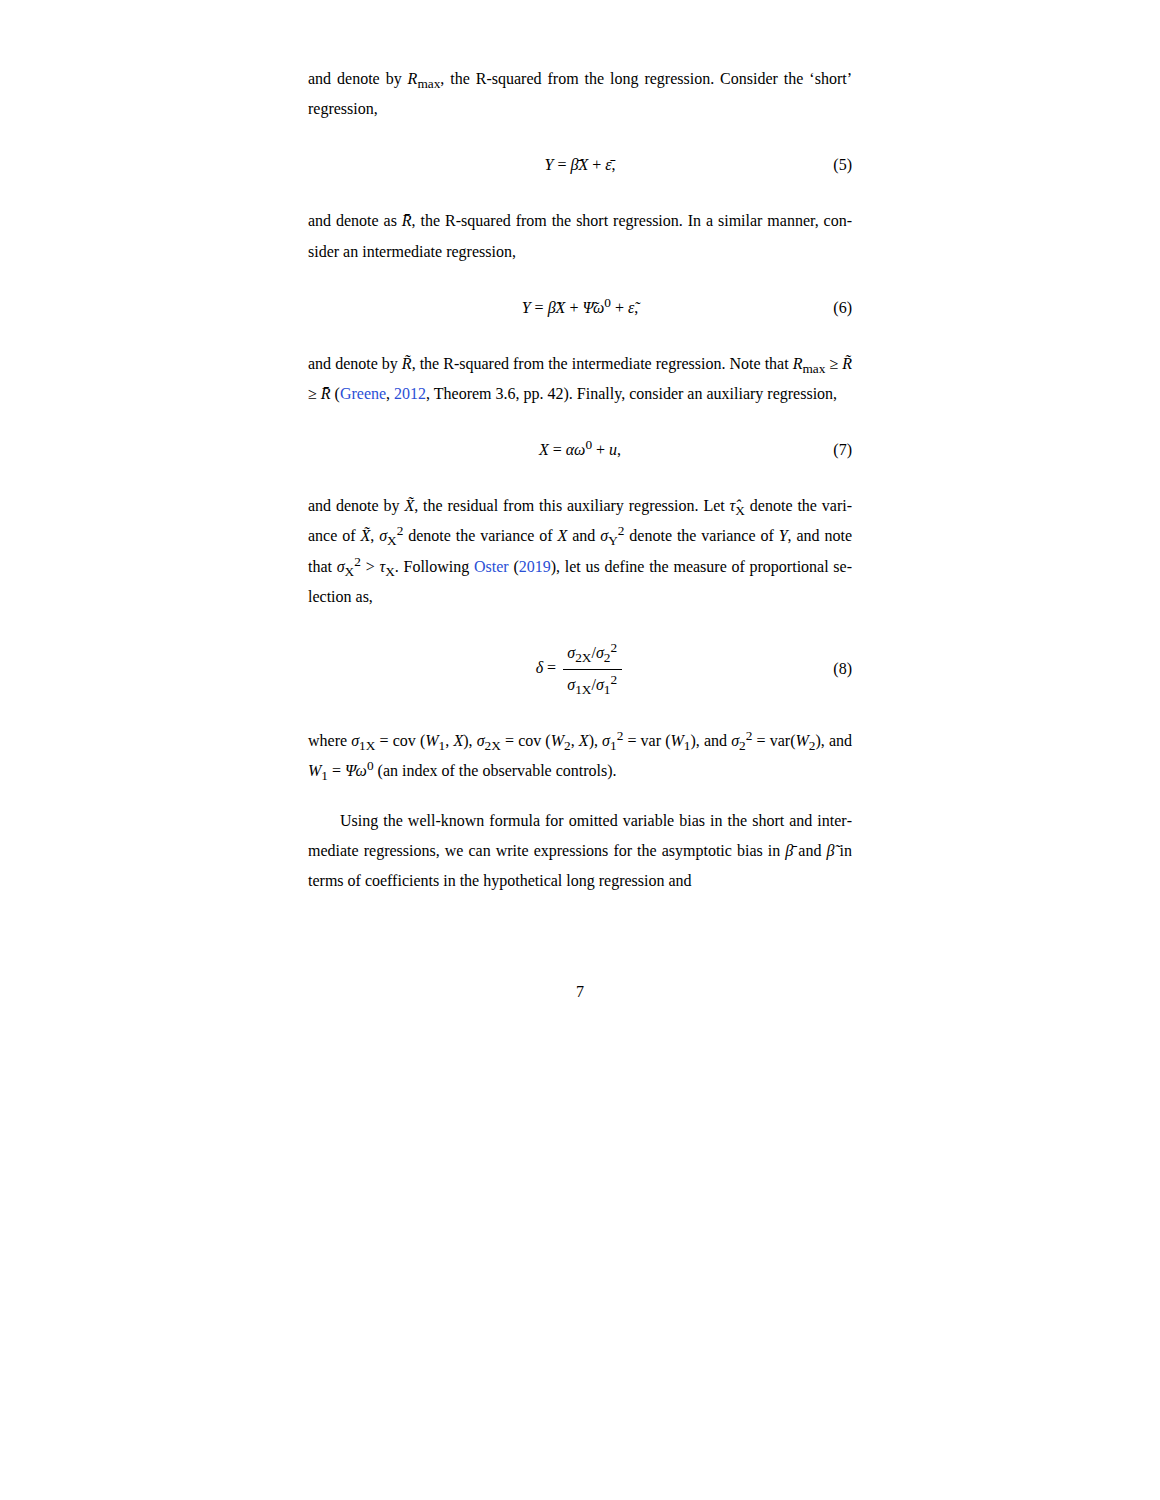and denote by Rmax, the R-squared from the long regression. Consider the ‘short’ regression,
Y = β̄X + ε̄, (5)
and denote as R̄, the R-squared from the short regression. In a similar manner, consider an intermediate regression,
Y = β̃X + Ψ̃ω0 + ε̃, (6)
and denote by R̃, the R-squared from the intermediate regression. Note that Rmax ≥ R̃ ≥ R̄ (Greene, 2012, Theorem 3.6, pp. 42). Finally, consider an auxiliary regression,
X = αω0 + u, (7)
and denote by X̃, the residual from this auxiliary regression. Let τ̂X denote the variance of X̃, σX2 denote the variance of X and σY2 denote the variance of Y, and note that σX2 > τX. Following Oster (2019), let us define the measure of proportional selection as,
δ = σ2X/σ22 σ1X/σ12 (8)
where σ1X = cov (W1, X), σ2X = cov (W2, X), σ12 = var (W1), and σ22 = var(W2), and W1 = Ψω0 (an index of the observable controls).
Using the well-known formula for omitted variable bias in the short and intermediate regressions, we can write expressions for the asymptotic bias in β̄ and β̃ in terms of coefficients in the hypothetical long regression and
7